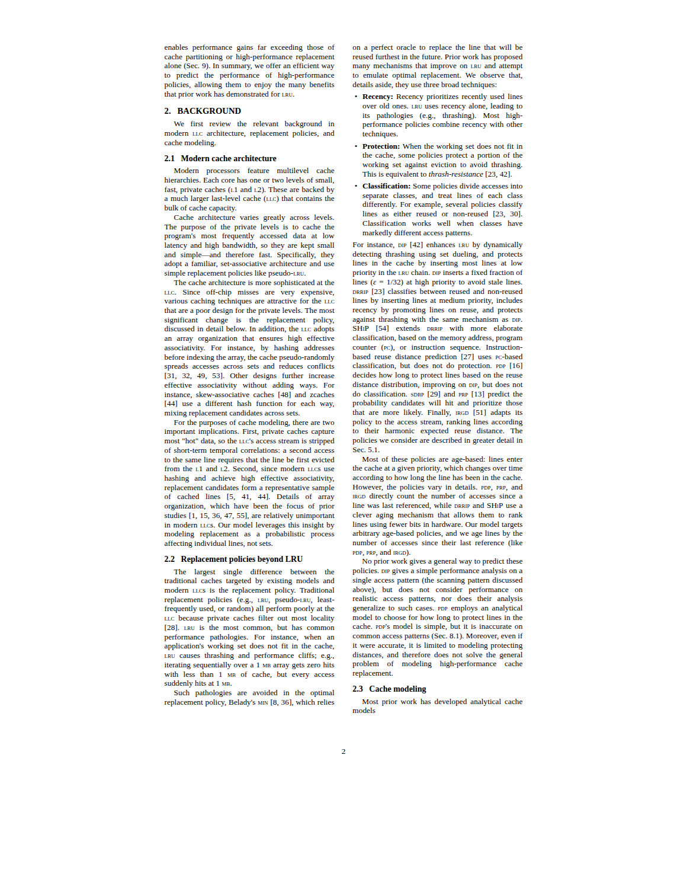enables performance gains far exceeding those of cache partitioning or high-performance replacement alone (Sec. 9). In summary, we offer an efficient way to predict the performance of high-performance policies, allowing them to enjoy the many benefits that prior work has demonstrated for lru.
2. BACKGROUND
We first review the relevant background in modern llc architecture, replacement policies, and cache modeling.
2.1 Modern cache architecture
Modern processors feature multilevel cache hierarchies. Each core has one or two levels of small, fast, private caches (l1 and l2). These are backed by a much larger last-level cache (llc) that contains the bulk of cache capacity.
Cache architecture varies greatly across levels. The purpose of the private levels is to cache the program's most frequently accessed data at low latency and high bandwidth, so they are kept small and simple—and therefore fast. Specifically, they adopt a familiar, set-associative architecture and use simple replacement policies like pseudo-lru.
The cache architecture is more sophisticated at the llc. Since off-chip misses are very expensive, various caching techniques are attractive for the llc that are a poor design for the private levels. The most significant change is the replacement policy, discussed in detail below. In addition, the llc adopts an array organization that ensures high effective associativity. For instance, by hashing addresses before indexing the array, the cache pseudo-randomly spreads accesses across sets and reduces conflicts [31, 32, 49, 53]. Other designs further increase effective associativity without adding ways. For instance, skew-associative caches [48] and zcaches [44] use a different hash function for each way, mixing replacement candidates across sets.
For the purposes of cache modeling, there are two important implications. First, private caches capture most "hot" data, so the llc's access stream is stripped of short-term temporal correlations: a second access to the same line requires that the line be first evicted from the l1 and l2. Second, since modern llcs use hashing and achieve high effective associativity, replacement candidates form a representative sample of cached lines [5, 41, 44]. Details of array organization, which have been the focus of prior studies [1, 15, 36, 47, 55], are relatively unimportant in modern llcs. Our model leverages this insight by modeling replacement as a probabilistic process affecting individual lines, not sets.
2.2 Replacement policies beyond LRU
The largest single difference between the traditional caches targeted by existing models and modern llcs is the replacement policy. Traditional replacement policies (e.g., lru, pseudo-lru, least-frequently used, or random) all perform poorly at the llc because private caches filter out most locality [28]. lru is the most common, but has common performance pathologies. For instance, when an application's working set does not fit in the cache, lru causes thrashing and performance cliffs; e.g., iterating sequentially over a 1 mb array gets zero hits with less than 1 mb of cache, but every access suddenly hits at 1 mb.
Such pathologies are avoided in the optimal replacement policy, Belady's min [8, 36], which relies on a perfect oracle to replace the line that will be reused furthest in the future. Prior work has proposed many mechanisms that improve on lru and attempt to emulate optimal replacement. We observe that, details aside, they use three broad techniques:
Recency: Recency prioritizes recently used lines over old ones. lru uses recency alone, leading to its pathologies (e.g., thrashing). Most high-performance policies combine recency with other techniques.
Protection: When the working set does not fit in the cache, some policies protect a portion of the working set against eviction to avoid thrashing. This is equivalent to thrash-resistance [23, 42].
Classification: Some policies divide accesses into separate classes, and treat lines of each class differently. For example, several policies classify lines as either reused or non-reused [23, 30]. Classification works well when classes have markedly different access patterns.
For instance, dip [42] enhances lru by dynamically detecting thrashing using set dueling, and protects lines in the cache by inserting most lines at low priority in the lru chain. dip inserts a fixed fraction of lines (ε = 1/32) at high priority to avoid stale lines. drrip [23] classifies between reused and non-reused lines by inserting lines at medium priority, includes recency by promoting lines on reuse, and protects against thrashing with the same mechanism as dip. SHiP [54] extends drrip with more elaborate classification, based on the memory address, program counter (pc), or instruction sequence. Instruction-based reuse distance prediction [27] uses pc-based classification, but does not do protection. pdp [16] decides how long to protect lines based on the reuse distance distribution, improving on dip, but does not do classification. sdbp [29] and prp [13] predict the probability candidates will hit and prioritize those that are more likely. Finally, irgd [51] adapts its policy to the access stream, ranking lines according to their harmonic expected reuse distance. The policies we consider are described in greater detail in Sec. 5.1.
Most of these policies are age-based: lines enter the cache at a given priority, which changes over time according to how long the line has been in the cache. However, the policies vary in details. pdp, prp, and irgd directly count the number of accesses since a line was last referenced, while drrip and SHiP use a clever aging mechanism that allows them to rank lines using fewer bits in hardware. Our model targets arbitrary age-based policies, and we age lines by the number of accesses since their last reference (like pdp, prp, and irgd).
No prior work gives a general way to predict these policies. dip gives a simple performance analysis on a single access pattern (the scanning pattern discussed above), but does not consider performance on realistic access patterns, nor does their analysis generalize to such cases. pdp employs an analytical model to choose for how long to protect lines in the cache. pdp's model is simple, but it is inaccurate on common access patterns (Sec. 8.1). Moreover, even if it were accurate, it is limited to modeling protecting distances, and therefore does not solve the general problem of modeling high-performance cache replacement.
2.3 Cache modeling
Most prior work has developed analytical cache models
2